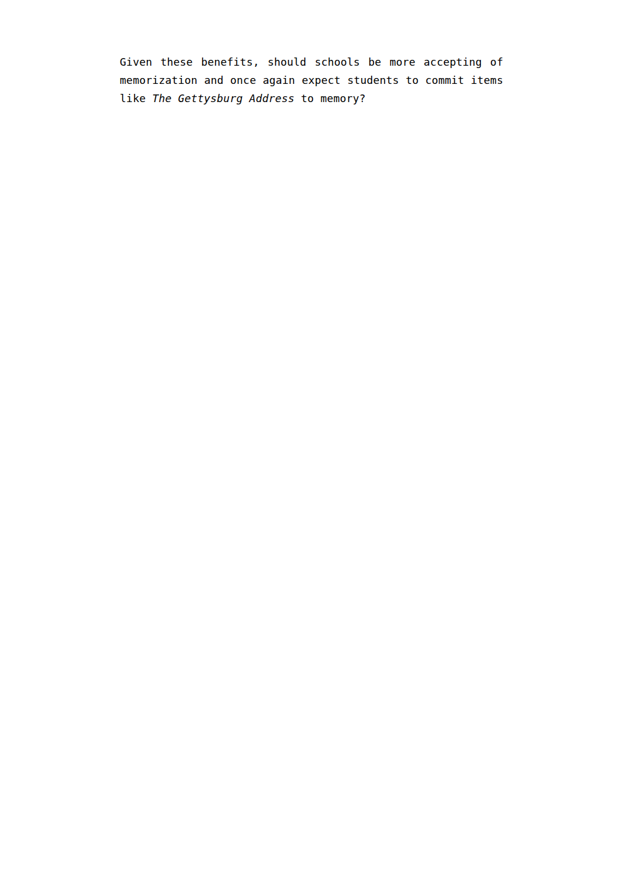Given these benefits, should schools be more accepting of memorization and once again expect students to commit items like The Gettysburg Address to memory?